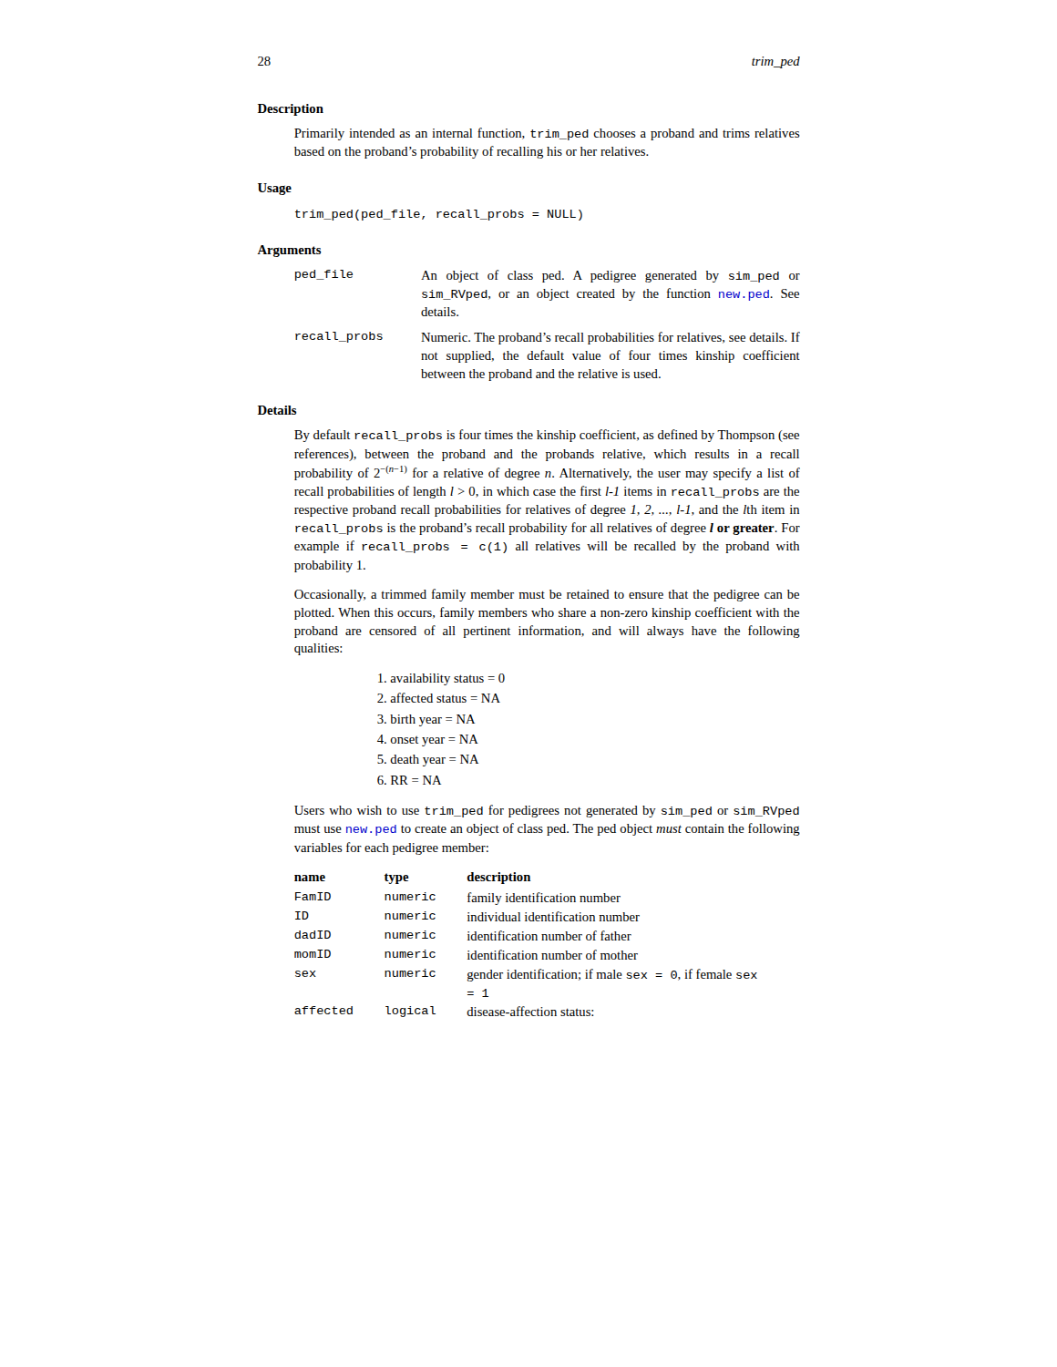28 trim_ped
Description
Primarily intended as an internal function, trim_ped chooses a proband and trims relatives based on the proband’s probability of recalling his or her relatives.
Usage
trim_ped(ped_file, recall_probs = NULL)
Arguments
ped_file
An object of class ped. A pedigree generated by sim_ped or sim_RVped, or an object created by the function new.ped. See details.
recall_probs
Numeric. The proband’s recall probabilities for relatives, see details. If not supplied, the default value of four times kinship coefficient between the proband and the relative is used.
Details
By default recall_probs is four times the kinship coefficient, as defined by Thompson (see references), between the proband and the probands relative, which results in a recall probability of 2−(n−1) for a relative of degree n. Alternatively, the user may specify a list of recall probabilities of length l > 0, in which case the first l-1 items in recall_probs are the respective proband recall probabilities for relatives of degree 1, 2, ..., l-1, and the lth item in recall_probs is the proband’s recall probability for all relatives of degree l or greater. For example if recall_probs = c(1) all relatives will be recalled by the proband with probability 1.
Occasionally, a trimmed family member must be retained to ensure that the pedigree can be plotted. When this occurs, family members who share a non-zero kinship coefficient with the proband are censored of all pertinent information, and will always have the following qualities:
availability status = 0
affected status = NA
birth year = NA
onset year = NA
death year = NA
RR = NA
Users who wish to use trim_ped for pedigrees not generated by sim_ped or sim_RVped must use new.ped to create an object of class ped. The ped object must contain the following variables for each pedigree member:
| name | type | description |
| --- | --- | --- |
| FamID | numeric | family identification number |
| ID | numeric | individual identification number |
| dadID | numeric | identification number of father |
| momID | numeric | identification number of mother |
| sex | numeric | gender identification; if male sex = 0 , if female sex = 1 |
| affected | logical | disease-affection status: |